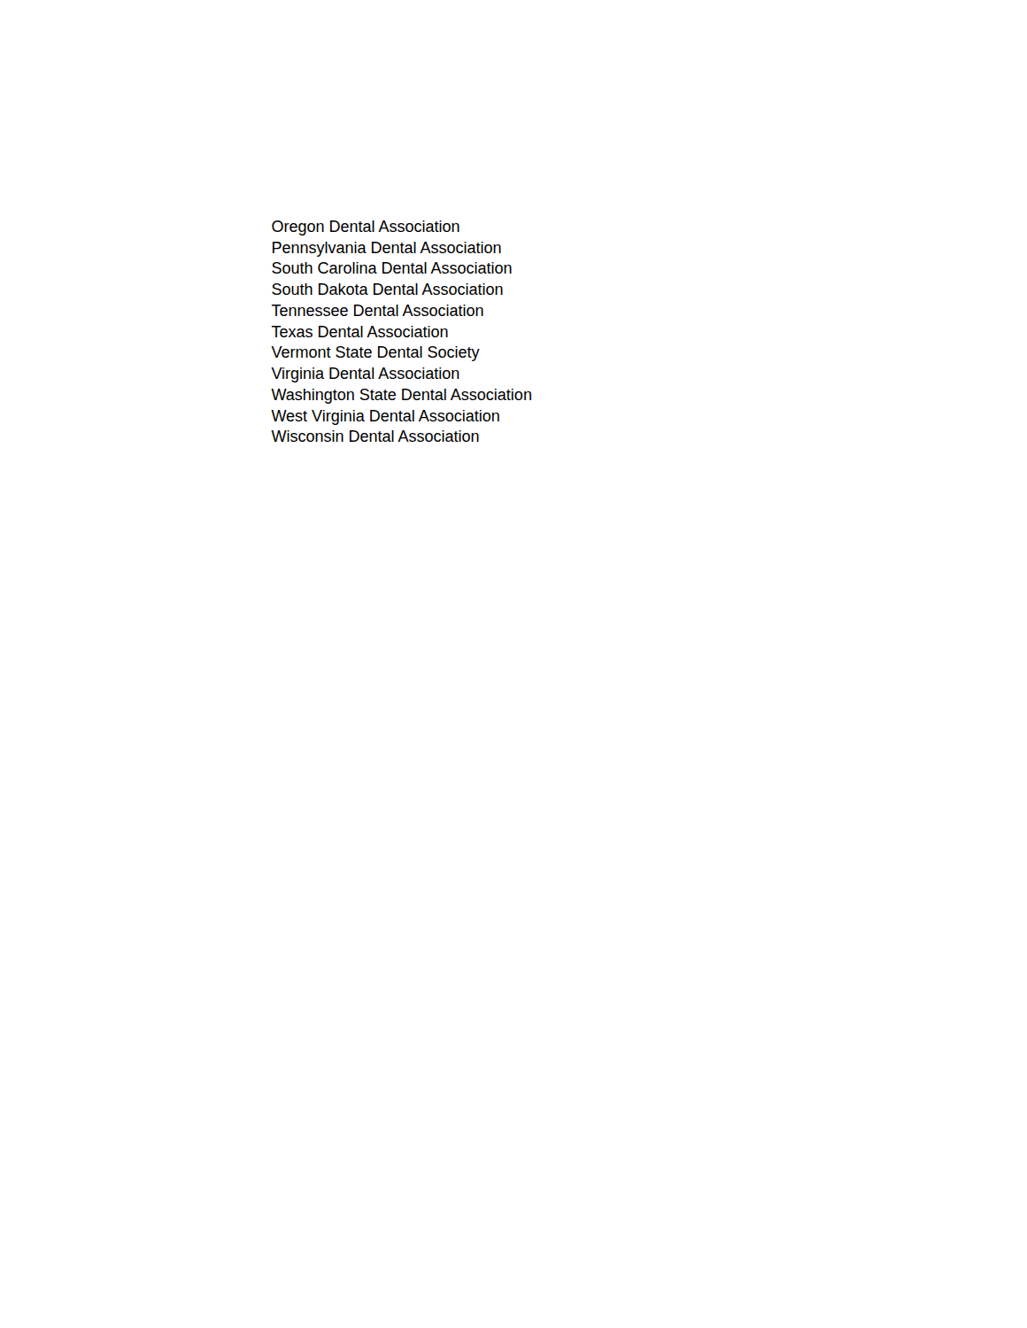Oregon Dental Association
Pennsylvania Dental Association
South Carolina Dental Association
South Dakota Dental Association
Tennessee Dental Association
Texas Dental Association
Vermont State Dental Society
Virginia Dental Association
Washington State Dental Association
West Virginia Dental Association
Wisconsin Dental Association